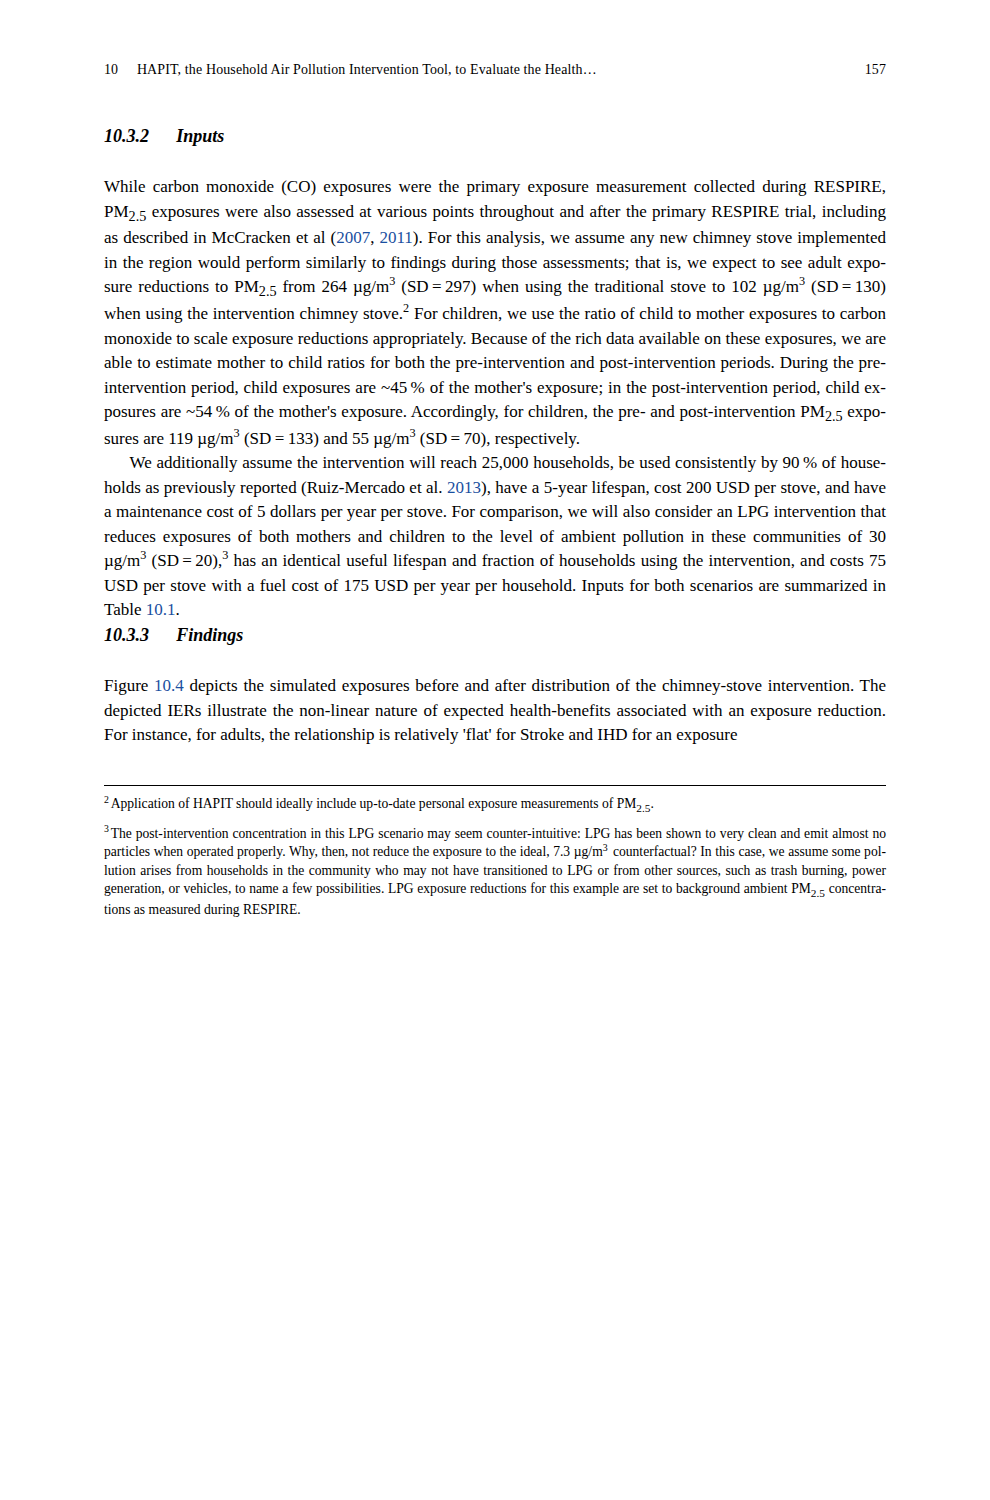10 HAPIT, the Household Air Pollution Intervention Tool, to Evaluate the Health… 157
10.3.2 Inputs
While carbon monoxide (CO) exposures were the primary exposure measurement collected during RESPIRE, PM2.5 exposures were also assessed at various points throughout and after the primary RESPIRE trial, including as described in McCracken et al (2007, 2011). For this analysis, we assume any new chimney stove implemented in the region would perform similarly to findings during those assessments; that is, we expect to see adult exposure reductions to PM2.5 from 264 µg/m3 (SD = 297) when using the traditional stove to 102 µg/m3 (SD = 130) when using the intervention chimney stove.2 For children, we use the ratio of child to mother exposures to carbon monoxide to scale exposure reductions appropriately. Because of the rich data available on these exposures, we are able to estimate mother to child ratios for both the pre-intervention and post-intervention periods. During the pre-intervention period, child exposures are ~45 % of the mother's exposure; in the post-intervention period, child exposures are ~54 % of the mother's exposure. Accordingly, for children, the pre- and post-intervention PM2.5 exposures are 119 µg/m3 (SD = 133) and 55 µg/m3 (SD = 70), respectively.
We additionally assume the intervention will reach 25,000 households, be used consistently by 90 % of households as previously reported (Ruiz-Mercado et al. 2013), have a 5-year lifespan, cost 200 USD per stove, and have a maintenance cost of 5 dollars per year per stove. For comparison, we will also consider an LPG intervention that reduces exposures of both mothers and children to the level of ambient pollution in these communities of 30 µg/m3 (SD = 20),3 has an identical useful lifespan and fraction of households using the intervention, and costs 75 USD per stove with a fuel cost of 175 USD per year per household. Inputs for both scenarios are summarized in Table 10.1.
10.3.3 Findings
Figure 10.4 depicts the simulated exposures before and after distribution of the chimney-stove intervention. The depicted IERs illustrate the non-linear nature of expected health-benefits associated with an exposure reduction. For instance, for adults, the relationship is relatively 'flat' for Stroke and IHD for an exposure
2Application of HAPIT should ideally include up-to-date personal exposure measurements of PM2.5.
3The post-intervention concentration in this LPG scenario may seem counter-intuitive: LPG has been shown to very clean and emit almost no particles when operated properly. Why, then, not reduce the exposure to the ideal, 7.3 µg/m3 counterfactual? In this case, we assume some pollution arises from households in the community who may not have transitioned to LPG or from other sources, such as trash burning, power generation, or vehicles, to name a few possibilities. LPG exposure reductions for this example are set to background ambient PM2.5 concentrations as measured during RESPIRE.